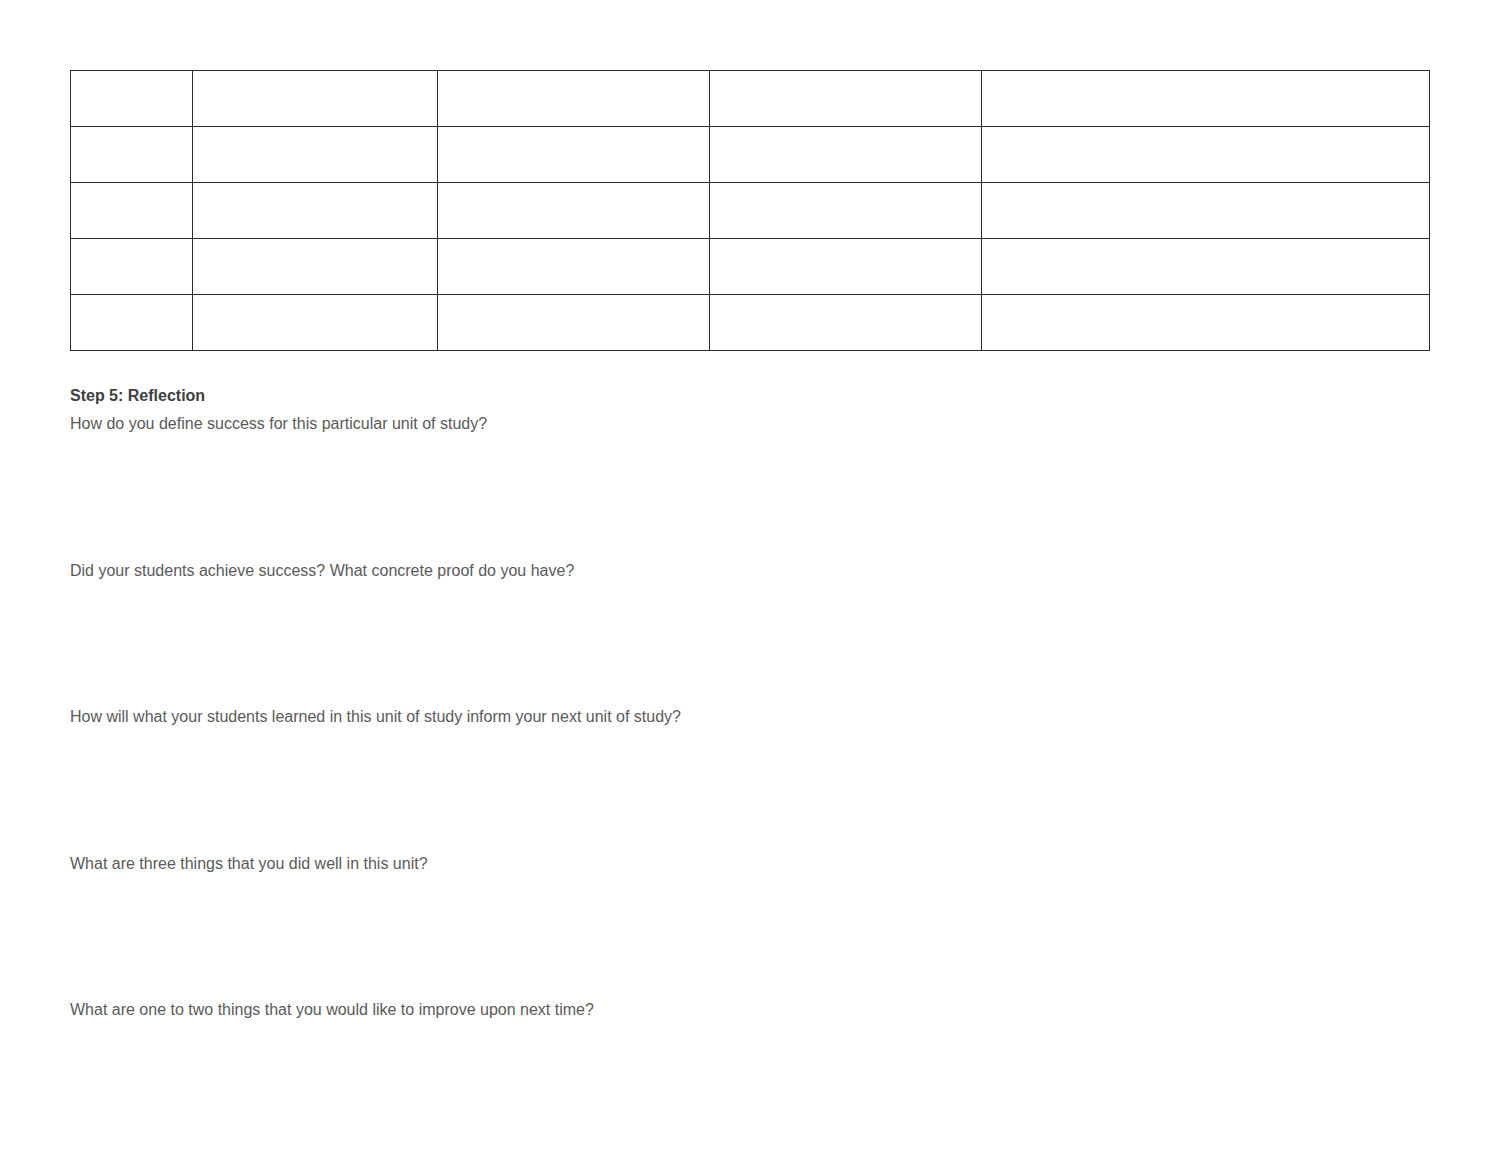Step 5: Reflection
How do you define success for this particular unit of study?
Did your students achieve success? What concrete proof do you have?
How will what your students learned in this unit of study inform your next unit of study?
What are three things that you did well in this unit?
What are one to two things that you would like to improve upon next time?